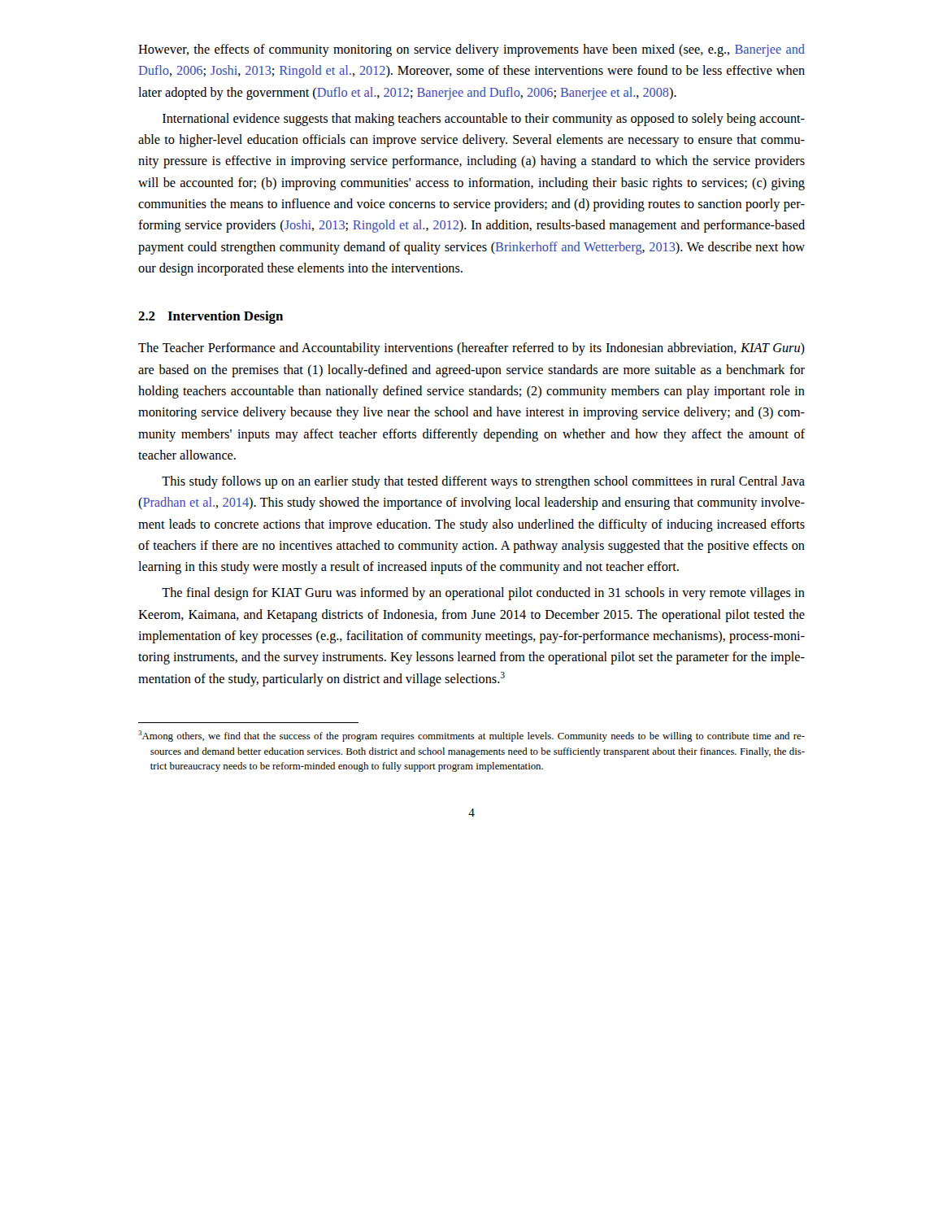However, the effects of community monitoring on service delivery improvements have been mixed (see, e.g., Banerjee and Duflo, 2006; Joshi, 2013; Ringold et al., 2012). Moreover, some of these interventions were found to be less effective when later adopted by the government (Duflo et al., 2012; Banerjee and Duflo, 2006; Banerjee et al., 2008).
International evidence suggests that making teachers accountable to their community as opposed to solely being accountable to higher-level education officials can improve service delivery. Several elements are necessary to ensure that community pressure is effective in improving service performance, including (a) having a standard to which the service providers will be accounted for; (b) improving communities' access to information, including their basic rights to services; (c) giving communities the means to influence and voice concerns to service providers; and (d) providing routes to sanction poorly performing service providers (Joshi, 2013; Ringold et al., 2012). In addition, results-based management and performance-based payment could strengthen community demand of quality services (Brinkerhoff and Wetterberg, 2013). We describe next how our design incorporated these elements into the interventions.
2.2 Intervention Design
The Teacher Performance and Accountability interventions (hereafter referred to by its Indonesian abbreviation, KIAT Guru) are based on the premises that (1) locally-defined and agreed-upon service standards are more suitable as a benchmark for holding teachers accountable than nationally defined service standards; (2) community members can play important role in monitoring service delivery because they live near the school and have interest in improving service delivery; and (3) community members' inputs may affect teacher efforts differently depending on whether and how they affect the amount of teacher allowance.
This study follows up on an earlier study that tested different ways to strengthen school committees in rural Central Java (Pradhan et al., 2014). This study showed the importance of involving local leadership and ensuring that community involvement leads to concrete actions that improve education. The study also underlined the difficulty of inducing increased efforts of teachers if there are no incentives attached to community action. A pathway analysis suggested that the positive effects on learning in this study were mostly a result of increased inputs of the community and not teacher effort.
The final design for KIAT Guru was informed by an operational pilot conducted in 31 schools in very remote villages in Keerom, Kaimana, and Ketapang districts of Indonesia, from June 2014 to December 2015. The operational pilot tested the implementation of key processes (e.g., facilitation of community meetings, pay-for-performance mechanisms), process-monitoring instruments, and the survey instruments. Key lessons learned from the operational pilot set the parameter for the implementation of the study, particularly on district and village selections.3
3Among others, we find that the success of the program requires commitments at multiple levels. Community needs to be willing to contribute time and resources and demand better education services. Both district and school managements need to be sufficiently transparent about their finances. Finally, the district bureaucracy needs to be reform-minded enough to fully support program implementation.
4